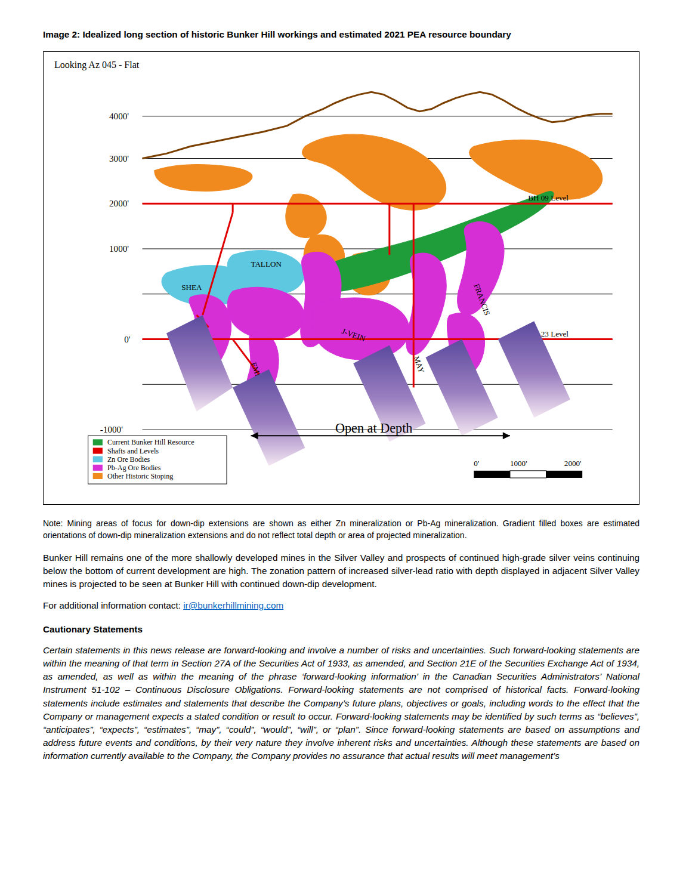Image 2: Idealized long section of historic Bunker Hill workings and estimated 2021 PEA resource boundary
Looking Az 045 - Flat
Idealized long section of historic Bunker Hill workings and estimated 2021 PEA resource boundary Cross-section looking azimuth 045 showing topographic surface, elevation grid lines from 4000 feet to minus 1000 feet, current Bunker Hill resource in green, shafts and levels in red, zinc ore bodies in cyan labelled Shea and Tallon, lead-silver ore bodies in magenta labelled Jake, Emery, J-Vein, May and Francis, other historic stoping in orange, gradient-filled boxes indicating mineralization open at depth, a legend, and a scale bar in feet. 4000' 3000' 2000' 1000' 0' -1000' BH 09 Level BH 23 Level SHEA TALLON JAKE EMERY J-VEIN MAY FRANCIS Open at Depth Current Bunker Hill Resource Shafts and Levels Zn Ore Bodies Pb-Ag Ore Bodies Other Historic Stoping 0' 1000' 2000'
Note: Mining areas of focus for down-dip extensions are shown as either Zn mineralization or Pb-Ag mineralization. Gradient filled boxes are estimated orientations of down-dip mineralization extensions and do not reflect total depth or area of projected mineralization.
Bunker Hill remains one of the more shallowly developed mines in the Silver Valley and prospects of continued high-grade silver veins continuing below the bottom of current development are high. The zonation pattern of increased silver-lead ratio with depth displayed in adjacent Silver Valley mines is projected to be seen at Bunker Hill with continued down-dip development.
For additional information contact: ir@bunkerhillmining.com
Cautionary Statements
Certain statements in this news release are forward-looking and involve a number of risks and uncertainties. Such forward-looking statements are within the meaning of that term in Section 27A of the Securities Act of 1933, as amended, and Section 21E of the Securities Exchange Act of 1934, as amended, as well as within the meaning of the phrase ‘forward-looking information’ in the Canadian Securities Administrators’ National Instrument 51-102 – Continuous Disclosure Obligations. Forward-looking statements are not comprised of historical facts. Forward-looking statements include estimates and statements that describe the Company’s future plans, objectives or goals, including words to the effect that the Company or management expects a stated condition or result to occur. Forward-looking statements may be identified by such terms as “believes”, “anticipates”, “expects”, “estimates”, “may”, “could”, “would”, “will”, or “plan”. Since forward-looking statements are based on assumptions and address future events and conditions, by their very nature they involve inherent risks and uncertainties. Although these statements are based on information currently available to the Company, the Company provides no assurance that actual results will meet management’s